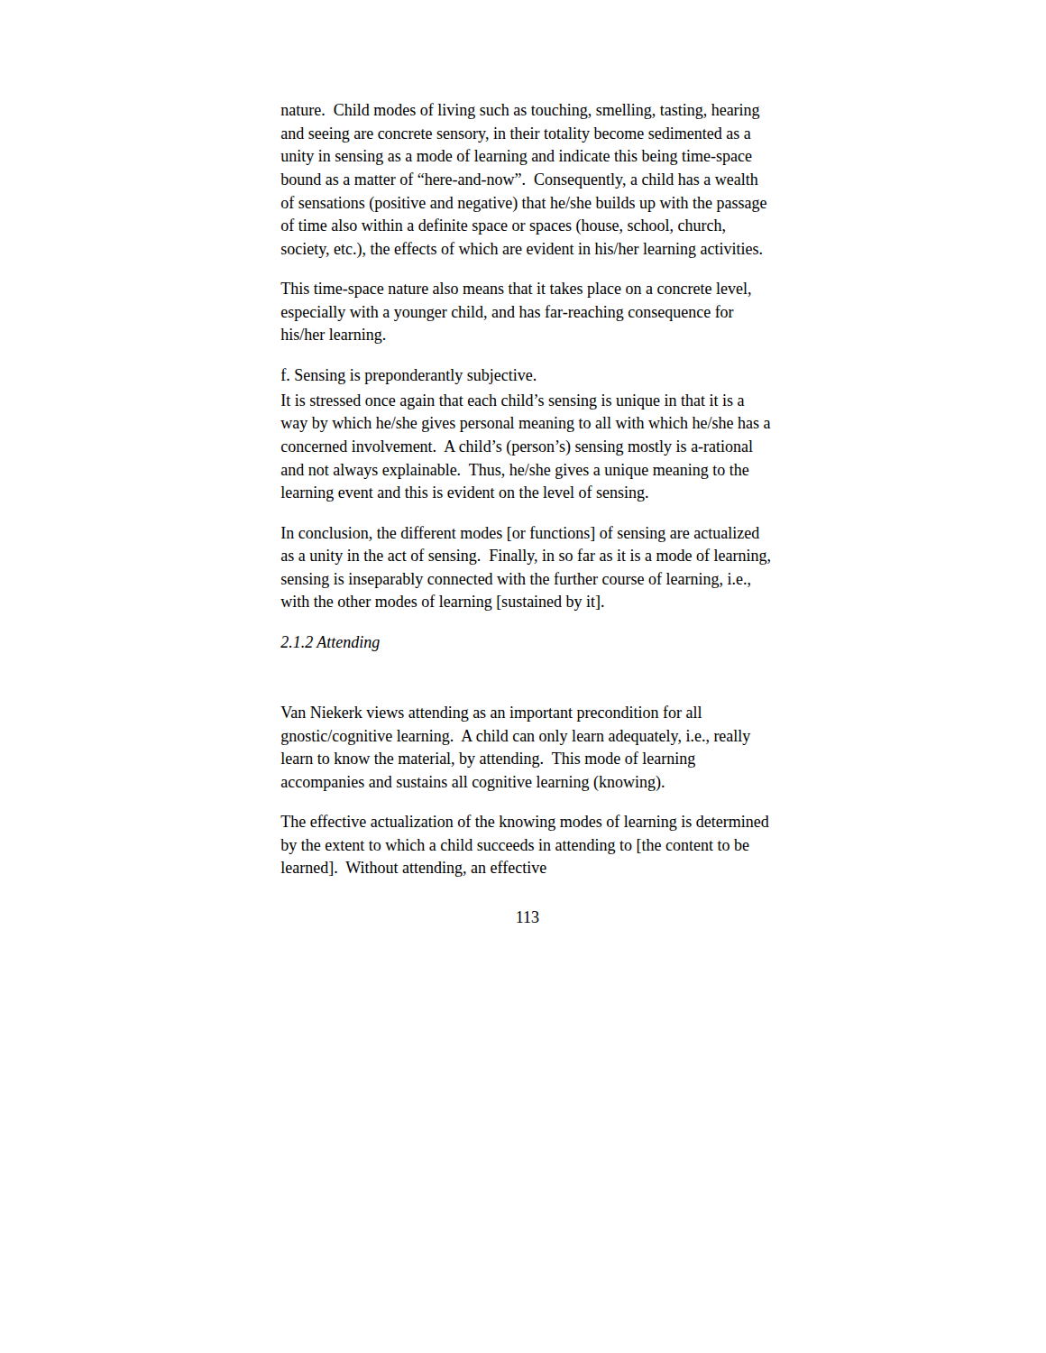nature. Child modes of living such as touching, smelling, tasting, hearing and seeing are concrete sensory, in their totality become sedimented as a unity in sensing as a mode of learning and indicate this being time-space bound as a matter of “here-and-now”. Consequently, a child has a wealth of sensations (positive and negative) that he/she builds up with the passage of time also within a definite space or spaces (house, school, church, society, etc.), the effects of which are evident in his/her learning activities.
This time-space nature also means that it takes place on a concrete level, especially with a younger child, and has far-reaching consequence for his/her learning.
f. Sensing is preponderantly subjective.
It is stressed once again that each child’s sensing is unique in that it is a way by which he/she gives personal meaning to all with which he/she has a concerned involvement. A child’s (person’s) sensing mostly is a-rational and not always explainable. Thus, he/she gives a unique meaning to the learning event and this is evident on the level of sensing.
In conclusion, the different modes [or functions] of sensing are actualized as a unity in the act of sensing. Finally, in so far as it is a mode of learning, sensing is inseparably connected with the further course of learning, i.e., with the other modes of learning [sustained by it].
2.1.2 Attending
Van Niekerk views attending as an important precondition for all gnostic/cognitive learning. A child can only learn adequately, i.e., really learn to know the material, by attending. This mode of learning accompanies and sustains all cognitive learning (knowing).
The effective actualization of the knowing modes of learning is determined by the extent to which a child succeeds in attending to [the content to be learned]. Without attending, an effective
113